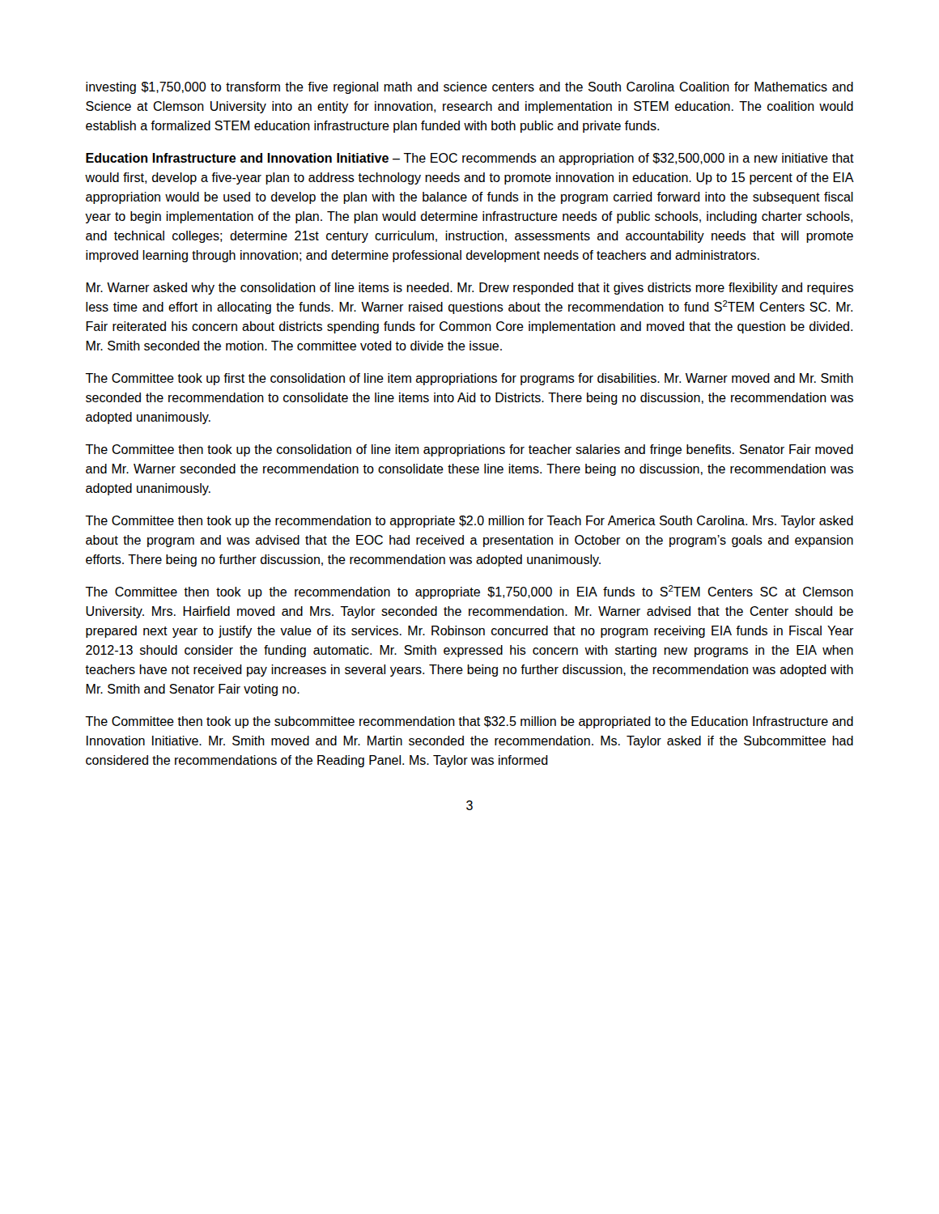investing $1,750,000 to transform the five regional math and science centers and the South Carolina Coalition for Mathematics and Science at Clemson University into an entity for innovation, research and implementation in STEM education. The coalition would establish a formalized STEM education infrastructure plan funded with both public and private funds.
Education Infrastructure and Innovation Initiative – The EOC recommends an appropriation of $32,500,000 in a new initiative that would first, develop a five-year plan to address technology needs and to promote innovation in education. Up to 15 percent of the EIA appropriation would be used to develop the plan with the balance of funds in the program carried forward into the subsequent fiscal year to begin implementation of the plan. The plan would determine infrastructure needs of public schools, including charter schools, and technical colleges; determine 21st century curriculum, instruction, assessments and accountability needs that will promote improved learning through innovation; and determine professional development needs of teachers and administrators.
Mr. Warner asked why the consolidation of line items is needed. Mr. Drew responded that it gives districts more flexibility and requires less time and effort in allocating the funds. Mr. Warner raised questions about the recommendation to fund S2TEM Centers SC. Mr. Fair reiterated his concern about districts spending funds for Common Core implementation and moved that the question be divided. Mr. Smith seconded the motion. The committee voted to divide the issue.
The Committee took up first the consolidation of line item appropriations for programs for disabilities. Mr. Warner moved and Mr. Smith seconded the recommendation to consolidate the line items into Aid to Districts. There being no discussion, the recommendation was adopted unanimously.
The Committee then took up the consolidation of line item appropriations for teacher salaries and fringe benefits. Senator Fair moved and Mr. Warner seconded the recommendation to consolidate these line items. There being no discussion, the recommendation was adopted unanimously.
The Committee then took up the recommendation to appropriate $2.0 million for Teach For America South Carolina. Mrs. Taylor asked about the program and was advised that the EOC had received a presentation in October on the program’s goals and expansion efforts. There being no further discussion, the recommendation was adopted unanimously.
The Committee then took up the recommendation to appropriate $1,750,000 in EIA funds to S2TEM Centers SC at Clemson University. Mrs. Hairfield moved and Mrs. Taylor seconded the recommendation. Mr. Warner advised that the Center should be prepared next year to justify the value of its services. Mr. Robinson concurred that no program receiving EIA funds in Fiscal Year 2012-13 should consider the funding automatic. Mr. Smith expressed his concern with starting new programs in the EIA when teachers have not received pay increases in several years. There being no further discussion, the recommendation was adopted with Mr. Smith and Senator Fair voting no.
The Committee then took up the subcommittee recommendation that $32.5 million be appropriated to the Education Infrastructure and Innovation Initiative. Mr. Smith moved and Mr. Martin seconded the recommendation. Ms. Taylor asked if the Subcommittee had considered the recommendations of the Reading Panel. Ms. Taylor was informed
3